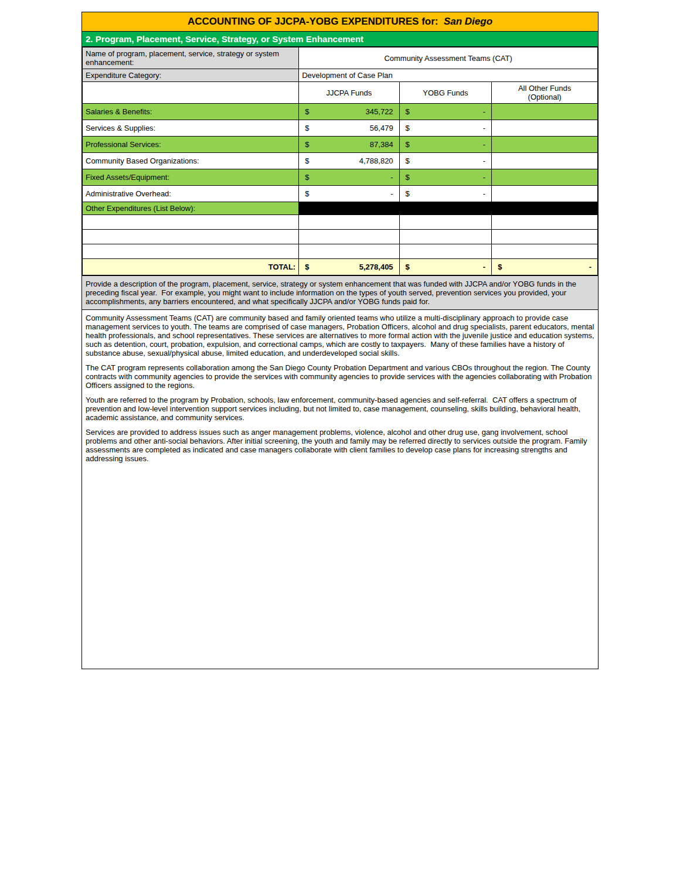ACCOUNTING OF JJCPA-YOBG EXPENDITURES for: San Diego
2. Program, Placement, Service, Strategy, or System Enhancement
| Name of program, placement, service, strategy or system enhancement: | Community Assessment Teams (CAT) |
| Expenditure Category: | Development of Case Plan |
| | JJCPA Funds | YOBG Funds | All Other Funds (Optional) |
| Salaries & Benefits: | / $ / 345,722 / | / $ / - / | |
| Services & Supplies: | / $ / 56,479 / | / $ / - / | |
| Professional Services: | / $ / 87,384 / | / $ / - / | |
| Community Based Organizations: | / $ / 4,788,820 / | / $ / - / | |
| Fixed Assets/Equipment: | / $ / - / | / $ / - / | |
| Administrative Overhead: | / $ / - / | / $ / - / | |
| Other Expenditures (List Below): | | | |
| TOTAL: | / $ / 5,278,405 / | / $ / - / | / $ / - / |
Provide a description of the program, placement, service, strategy or system enhancement that was funded with JJCPA and/or YOBG funds in the preceding fiscal year. For example, you might want to include information on the types of youth served, prevention services you provided, your accomplishments, any barriers encountered, and what specifically JJCPA and/or YOBG funds paid for.
Community Assessment Teams (CAT) are community based and family oriented teams who utilize a multi-disciplinary approach to provide case management services to youth. The teams are comprised of case managers, Probation Officers, alcohol and drug specialists, parent educators, mental health professionals, and school representatives. These services are alternatives to more formal action with the juvenile justice and education systems, such as detention, court, probation, expulsion, and correctional camps, which are costly to taxpayers. Many of these families have a history of substance abuse, sexual/physical abuse, limited education, and underdeveloped social skills.
The CAT program represents collaboration among the San Diego County Probation Department and various CBOs throughout the region. The County contracts with community agencies to provide the services with community agencies to provide services with the agencies collaborating with Probation Officers assigned to the regions.
Youth are referred to the program by Probation, schools, law enforcement, community-based agencies and self-referral. CAT offers a spectrum of prevention and low-level intervention support services including, but not limited to, case management, counseling, skills building, behavioral health, academic assistance, and community services.
Services are provided to address issues such as anger management problems, violence, alcohol and other drug use, gang involvement, school problems and other anti-social behaviors. After initial screening, the youth and family may be referred directly to services outside the program. Family assessments are completed as indicated and case managers collaborate with client families to develop case plans for increasing strengths and addressing issues.